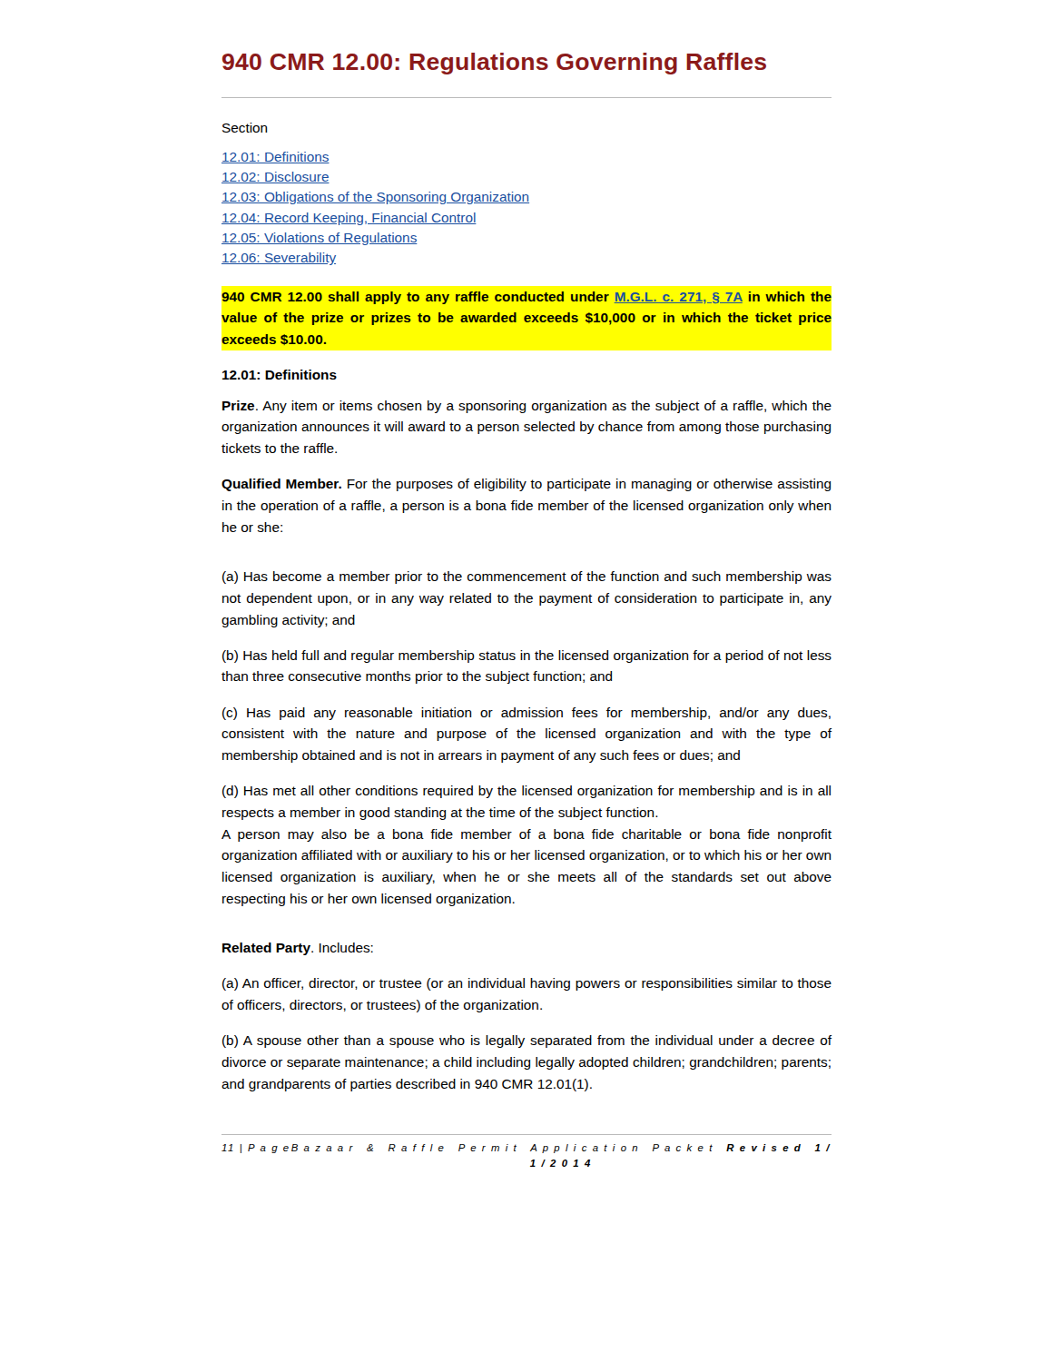940 CMR 12.00: Regulations Governing Raffles
Section
12.01: Definitions
12.02: Disclosure
12.03: Obligations of the Sponsoring Organization
12.04: Record Keeping, Financial Control
12.05: Violations of Regulations
12.06: Severability
940 CMR 12.00 shall apply to any raffle conducted under M.G.L. c. 271, § 7A in which the value of the prize or prizes to be awarded exceeds $10,000 or in which the ticket price exceeds $10.00.
12.01: Definitions
Prize. Any item or items chosen by a sponsoring organization as the subject of a raffle, which the organization announces it will award to a person selected by chance from among those purchasing tickets to the raffle.
Qualified Member. For the purposes of eligibility to participate in managing or otherwise assisting in the operation of a raffle, a person is a bona fide member of the licensed organization only when he or she:
(a) Has become a member prior to the commencement of the function and such membership was not dependent upon, or in any way related to the payment of consideration to participate in, any gambling activity; and
(b) Has held full and regular membership status in the licensed organization for a period of not less than three consecutive months prior to the subject function; and
(c) Has paid any reasonable initiation or admission fees for membership, and/or any dues, consistent with the nature and purpose of the licensed organization and with the type of membership obtained and is not in arrears in payment of any such fees or dues; and
(d) Has met all other conditions required by the licensed organization for membership and is in all respects a member in good standing at the time of the subject function.
A person may also be a bona fide member of a bona fide charitable or bona fide nonprofit organization affiliated with or auxiliary to his or her licensed organization, or to which his or her own licensed organization is auxiliary, when he or she meets all of the standards set out above respecting his or her own licensed organization.
Related Party. Includes:
(a) An officer, director, or trustee (or an individual having powers or responsibilities similar to those of officers, directors, or trustees) of the organization.
(b) A spouse other than a spouse who is legally separated from the individual under a decree of divorce or separate maintenance; a child including legally adopted children; grandchildren; parents; and grandparents of parties described in 940 CMR 12.01(1).
11 | P a g e B a z a a r & R a f f l e P e r m i t A p p l i c a t i o n P a c k e t R e v i s e d 1 / 1 / 2 0 1 4